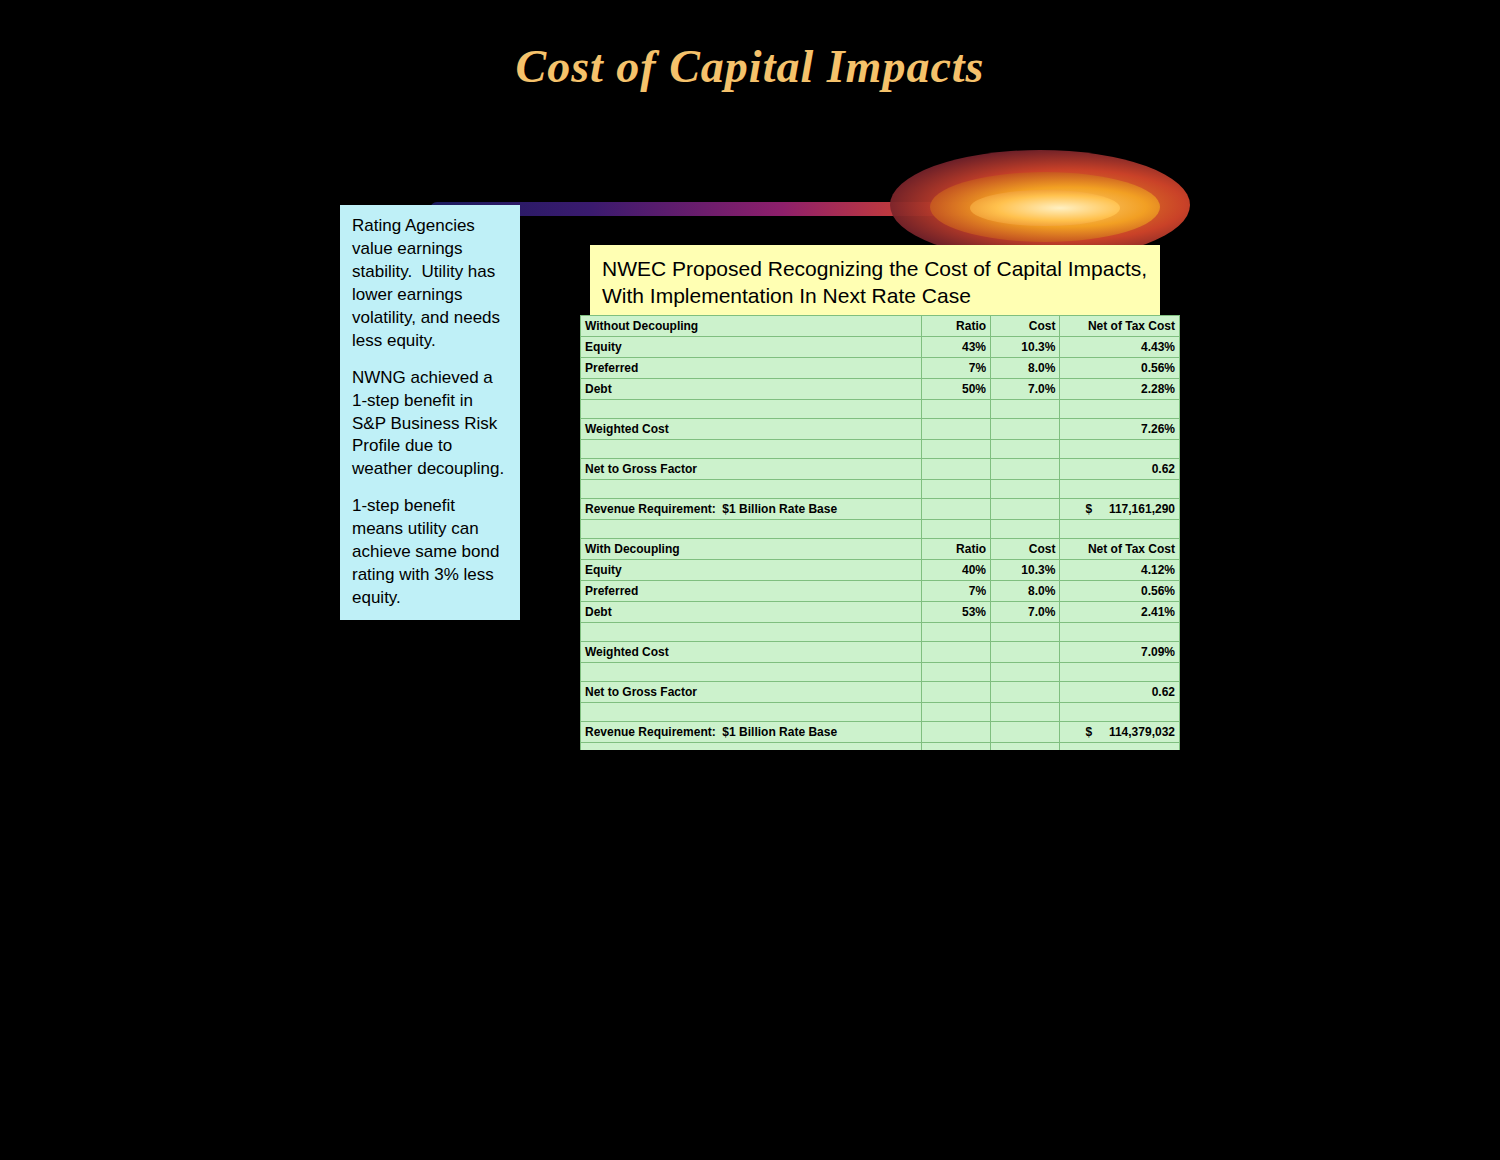Cost of Capital Impacts
Rating Agencies value earnings stability. Utility has lower earnings volatility, and needs less equity.
NWNG achieved a 1-step benefit in S&P Business Risk Profile due to weather decoupling.
1-step benefit means utility can achieve same bond rating with 3% less equity.
NWEC Proposed Recognizing the Cost of Capital Impacts, With Implementation In Next Rate Case
| Without Decoupling | Ratio | Cost | Net of Tax Cost |
| Equity | 43% | 10.3% | 4.43% |
| Preferred | 7% | 8.0% | 0.56% |
| Debt | 50% | 7.0% | 2.28% |
| Weighted Cost | | | 7.26% |
| Net to Gross Factor | | | 0.62 |
| Revenue Requirement: $1 Billion Rate Base | | | $ 117,161,290 |
| With Decoupling | Ratio | Cost | Net of Tax Cost |
| Equity | 40% | 10.3% | 4.12% |
| Preferred | 7% | 8.0% | 0.56% |
| Debt | 53% | 7.0% | 2.41% |
| Weighted Cost | | | 7.09% |
| Net to Gross Factor | | | 0.62 |
| Revenue Requirement: $1 Billion Rate Base | | | $ 114,379,032 |
| Savings Due to Decoupling Cost of Capital Benefit: | | | $ 2,782,258 |